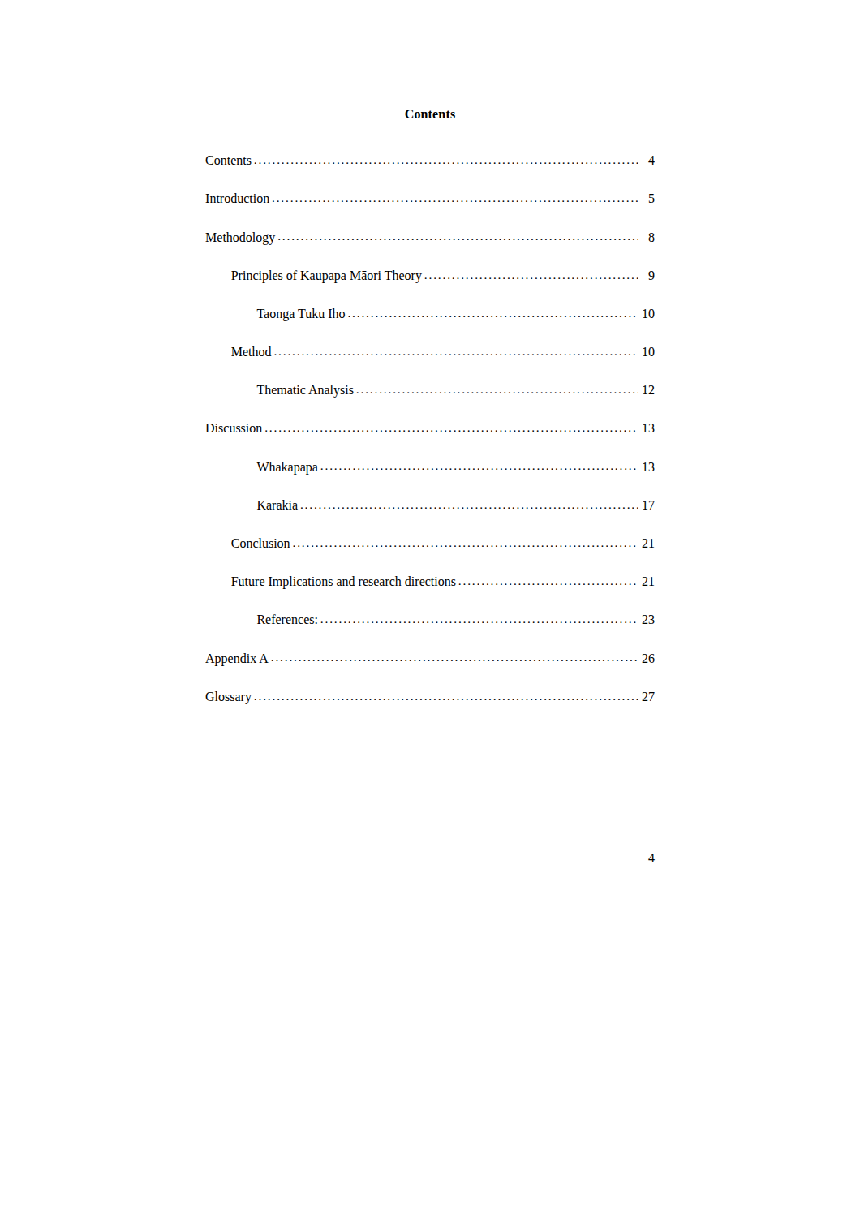Contents
Contents .......................................................................................................... 4
Introduction ....................................................................................................... 5
Methodology ..................................................................................................... 8
Principles of Kaupapa Māori Theory ......................................................................... 9
Taonga Tuku Iho ................................................................................................. 10
Method ....................................................................................................... 10
Thematic Analysis ............................................................................................... 12
Discussion ......................................................................................................... 13
Whakapapa ......................................................................................................... 13
Karakia ............................................................................................................. 17
Conclusion ......................................................................................................... 21
Future Implications and research directions ........................................................... 21
References: ......................................................................................................... 23
Appendix A ....................................................................................................... 26
Glossary ........................................................................................................... 27
4